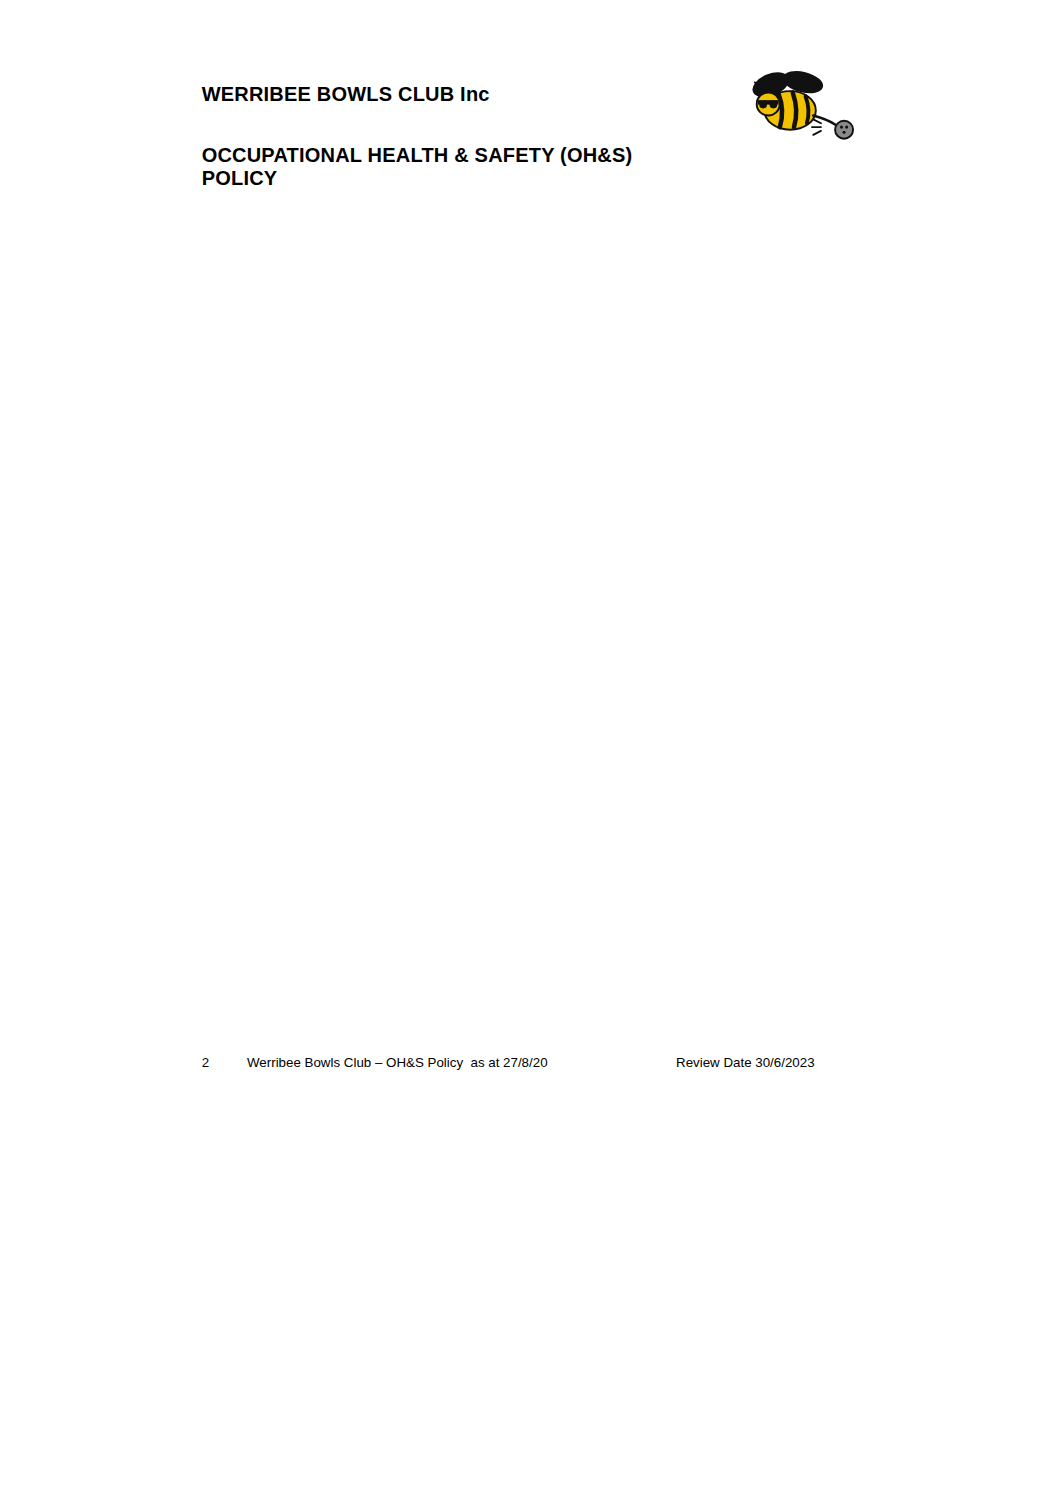WERRIBEE BOWLS CLUB Inc
OCCUPATIONAL HEALTH & SAFETY (OH&S) POLICY
2 Werribee Bowls Club – OH&S Policy as at 27/8/20 Review Date 30/6/2023